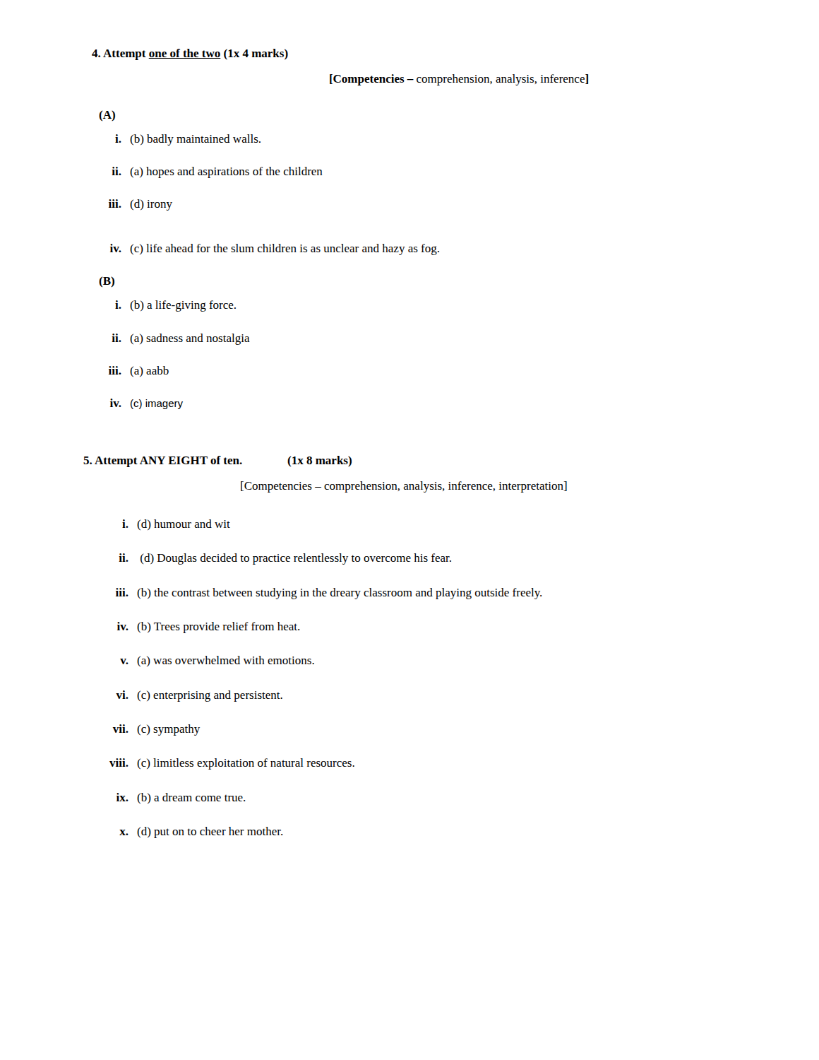4. Attempt one of the two (1x 4 marks)
[Competencies – comprehension, analysis, inference]
(A)
i.(b) badly maintained walls.
ii.(a) hopes and aspirations of the children
iii.(d) irony
iv.(c) life ahead for the slum children is as unclear and hazy as fog.
(B)
i.(b) a life-giving force.
ii.(a) sadness and nostalgia
iii.(a) aabb
iv.(c) imagery
5. Attempt ANY EIGHT of ten. (1x 8 marks)
[Competencies – comprehension, analysis, inference, interpretation]
i.(d) humour and wit
ii. (d) Douglas decided to practice relentlessly to overcome his fear.
iii.(b) the contrast between studying in the dreary classroom and playing outside freely.
iv.(b) Trees provide relief from heat.
v.(a) was overwhelmed with emotions.
vi.(c) enterprising and persistent.
vii.(c) sympathy
viii.(c) limitless exploitation of natural resources.
ix.(b) a dream come true.
x.(d) put on to cheer her mother.